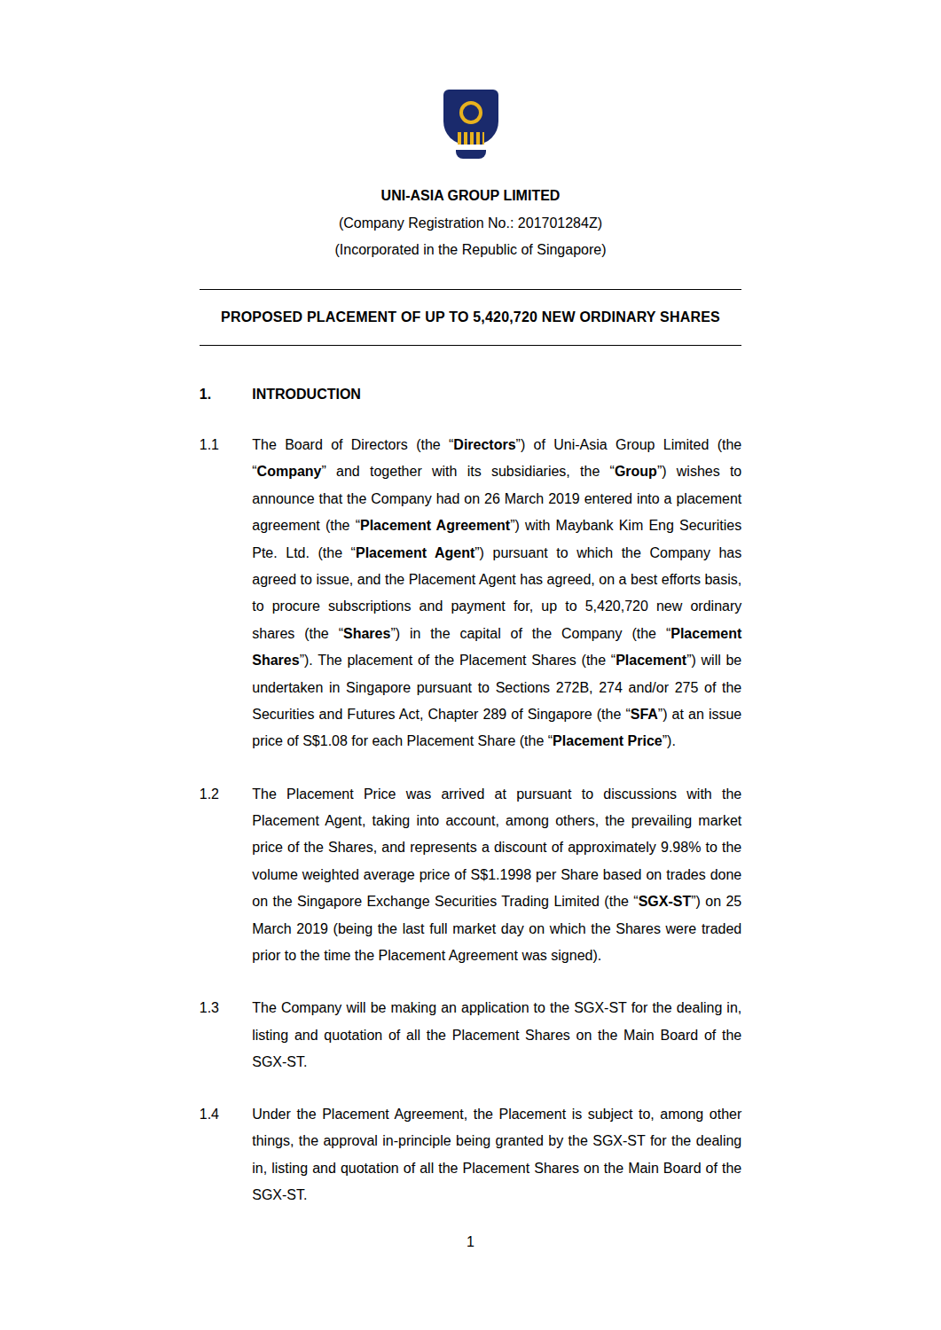UNI-ASIA GROUP LIMITED
(Company Registration No.: 201701284Z)
(Incorporated in the Republic of Singapore)
PROPOSED PLACEMENT OF UP TO 5,420,720 NEW ORDINARY SHARES
1. INTRODUCTION
1.1
The Board of Directors (the “Directors”) of Uni-Asia Group Limited (the “Company” and together with its subsidiaries, the “Group”) wishes to announce that the Company had on 26 March 2019 entered into a placement agreement (the “Placement Agreement”) with Maybank Kim Eng Securities Pte. Ltd. (the “Placement Agent”) pursuant to which the Company has agreed to issue, and the Placement Agent has agreed, on a best efforts basis, to procure subscriptions and payment for, up to 5,420,720 new ordinary shares (the “Shares”) in the capital of the Company (the “Placement Shares”). The placement of the Placement Shares (the “Placement”) will be undertaken in Singapore pursuant to Sections 272B, 274 and/or 275 of the Securities and Futures Act, Chapter 289 of Singapore (the “SFA”) at an issue price of S$1.08 for each Placement Share (the “Placement Price”).
1.2
The Placement Price was arrived at pursuant to discussions with the Placement Agent, taking into account, among others, the prevailing market price of the Shares, and represents a discount of approximately 9.98% to the volume weighted average price of S$1.1998 per Share based on trades done on the Singapore Exchange Securities Trading Limited (the “SGX-ST”) on 25 March 2019 (being the last full market day on which the Shares were traded prior to the time the Placement Agreement was signed).
1.3
The Company will be making an application to the SGX-ST for the dealing in, listing and quotation of all the Placement Shares on the Main Board of the SGX-ST.
1.4
Under the Placement Agreement, the Placement is subject to, among other things, the approval in-principle being granted by the SGX-ST for the dealing in, listing and quotation of all the Placement Shares on the Main Board of the SGX-ST.
1